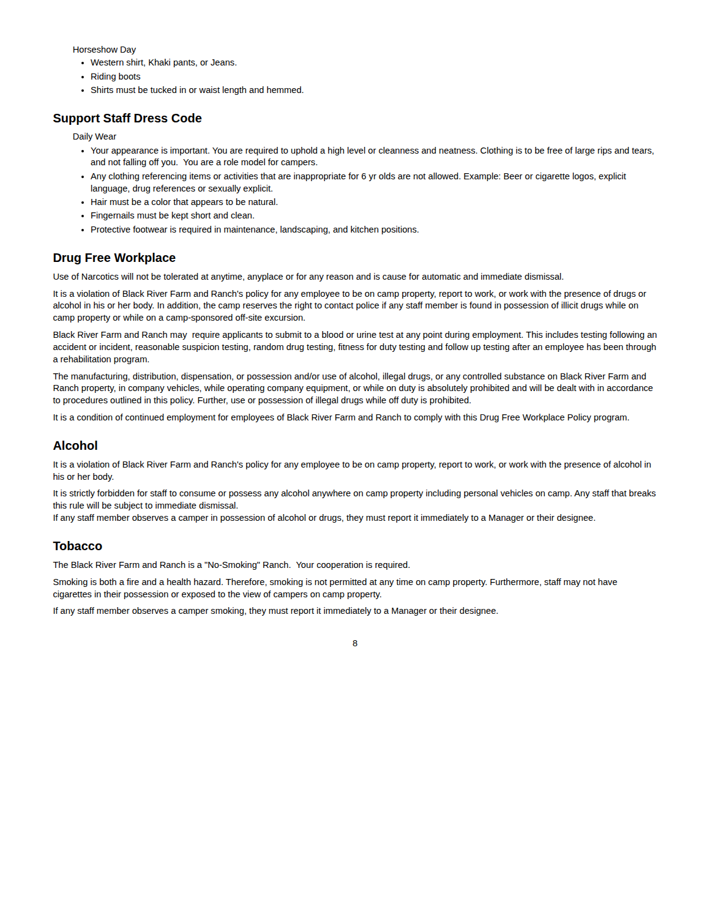Horseshow Day
Western shirt, Khaki pants, or Jeans.
Riding boots
Shirts must be tucked in or waist length and hemmed.
Support Staff Dress Code
Daily Wear
Your appearance is important. You are required to uphold a high level or cleanness and neatness. Clothing is to be free of large rips and tears, and not falling off you. You are a role model for campers.
Any clothing referencing items or activities that are inappropriate for 6 yr olds are not allowed. Example: Beer or cigarette logos, explicit language, drug references or sexually explicit.
Hair must be a color that appears to be natural.
Fingernails must be kept short and clean.
Protective footwear is required in maintenance, landscaping, and kitchen positions.
Drug Free Workplace
Use of Narcotics will not be tolerated at anytime, anyplace or for any reason and is cause for automatic and immediate dismissal.
It is a violation of Black River Farm and Ranch's policy for any employee to be on camp property, report to work, or work with the presence of drugs or alcohol in his or her body. In addition, the camp reserves the right to contact police if any staff member is found in possession of illicit drugs while on camp property or while on a camp-sponsored off-site excursion.
Black River Farm and Ranch may require applicants to submit to a blood or urine test at any point during employment. This includes testing following an accident or incident, reasonable suspicion testing, random drug testing, fitness for duty testing and follow up testing after an employee has been through a rehabilitation program.
The manufacturing, distribution, dispensation, or possession and/or use of alcohol, illegal drugs, or any controlled substance on Black River Farm and Ranch property, in company vehicles, while operating company equipment, or while on duty is absolutely prohibited and will be dealt with in accordance to procedures outlined in this policy. Further, use or possession of illegal drugs while off duty is prohibited.
It is a condition of continued employment for employees of Black River Farm and Ranch to comply with this Drug Free Workplace Policy program.
Alcohol
It is a violation of Black River Farm and Ranch's policy for any employee to be on camp property, report to work, or work with the presence of alcohol in his or her body.
It is strictly forbidden for staff to consume or possess any alcohol anywhere on camp property including personal vehicles on camp. Any staff that breaks this rule will be subject to immediate dismissal.
If any staff member observes a camper in possession of alcohol or drugs, they must report it immediately to a Manager or their designee.
Tobacco
The Black River Farm and Ranch is a "No-Smoking" Ranch. Your cooperation is required.
Smoking is both a fire and a health hazard. Therefore, smoking is not permitted at any time on camp property. Furthermore, staff may not have cigarettes in their possession or exposed to the view of campers on camp property.
If any staff member observes a camper smoking, they must report it immediately to a Manager or their designee.
8